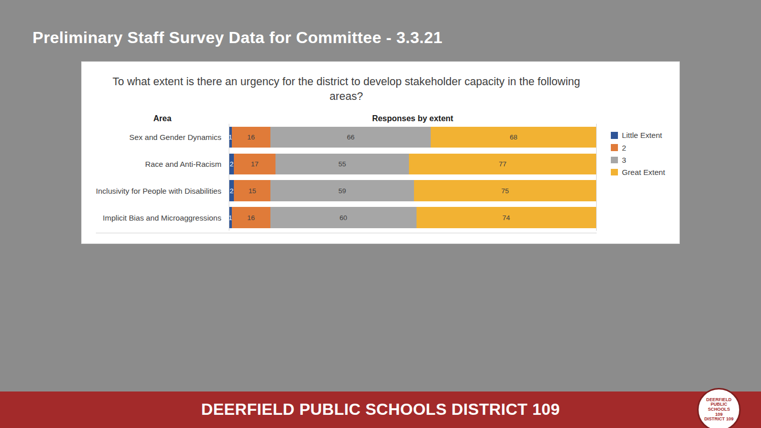Preliminary Staff Survey Data for Committee - 3.3.21
To what extent is there an urgency for the district to develop stakeholder capacity in the following areas?
| Area | Responses by extent |
| --- | --- |
| Sex and Gender Dynamics | 1 16 66 68 |
| Race and Anti-Racism | 2 17 55 77 |
| Inclusivity for People with Disabilities | 2 15 59 75 |
| Implicit Bias and Microaggressions | 1 16 60 74 |
Little Extent
2
3
Great Extent
DEERFIELD PUBLIC SCHOOLS DISTRICT 109
DEERFIELD PUBLIC SCHOOLS
109
DISTRICT 109